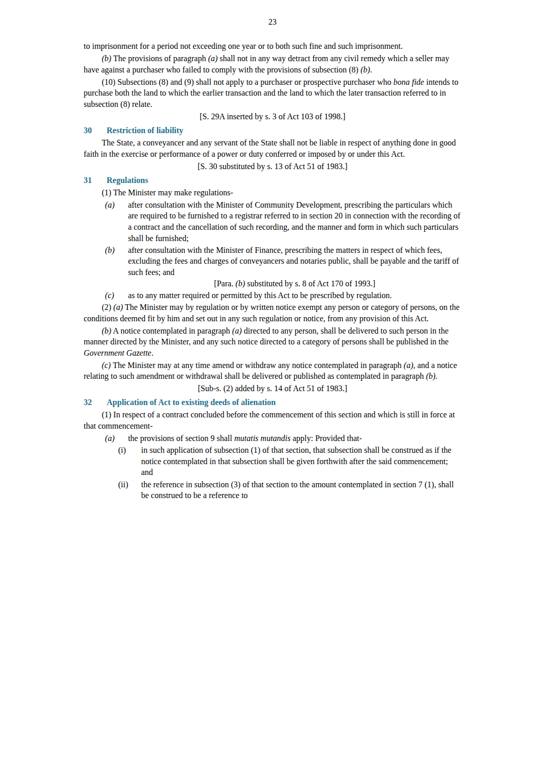23
to imprisonment for a period not exceeding one year or to both such fine and such imprisonment.
(b) The provisions of paragraph (a) shall not in any way detract from any civil remedy which a seller may have against a purchaser who failed to comply with the provisions of subsection (8) (b).
(10) Subsections (8) and (9) shall not apply to a purchaser or prospective purchaser who bona fide intends to purchase both the land to which the earlier transaction and the land to which the later transaction referred to in subsection (8) relate.
[S. 29A inserted by s. 3 of Act 103 of 1998.]
30 Restriction of liability
The State, a conveyancer and any servant of the State shall not be liable in respect of anything done in good faith in the exercise or performance of a power or duty conferred or imposed by or under this Act.
[S. 30 substituted by s. 13 of Act 51 of 1983.]
31 Regulations
(1) The Minister may make regulations-
(a) after consultation with the Minister of Community Development, prescribing the particulars which are required to be furnished to a registrar referred to in section 20 in connection with the recording of a contract and the cancellation of such recording, and the manner and form in which such particulars shall be furnished;
(b) after consultation with the Minister of Finance, prescribing the matters in respect of which fees, excluding the fees and charges of conveyancers and notaries public, shall be payable and the tariff of such fees; and
[Para. (b) substituted by s. 8 of Act 170 of 1993.]
(c) as to any matter required or permitted by this Act to be prescribed by regulation.
(2) (a) The Minister may by regulation or by written notice exempt any person or category of persons, on the conditions deemed fit by him and set out in any such regulation or notice, from any provision of this Act.
(b) A notice contemplated in paragraph (a) directed to any person, shall be delivered to such person in the manner directed by the Minister, and any such notice directed to a category of persons shall be published in the Government Gazette.
(c) The Minister may at any time amend or withdraw any notice contemplated in paragraph (a), and a notice relating to such amendment or withdrawal shall be delivered or published as contemplated in paragraph (b).
[Sub-s. (2) added by s. 14 of Act 51 of 1983.]
32 Application of Act to existing deeds of alienation
(1) In respect of a contract concluded before the commencement of this section and which is still in force at that commencement-
(a) the provisions of section 9 shall mutatis mutandis apply: Provided that-
(i) in such application of subsection (1) of that section, that subsection shall be construed as if the notice contemplated in that subsection shall be given forthwith after the said commencement; and
(ii) the reference in subsection (3) of that section to the amount contemplated in section 7 (1), shall be construed to be a reference to